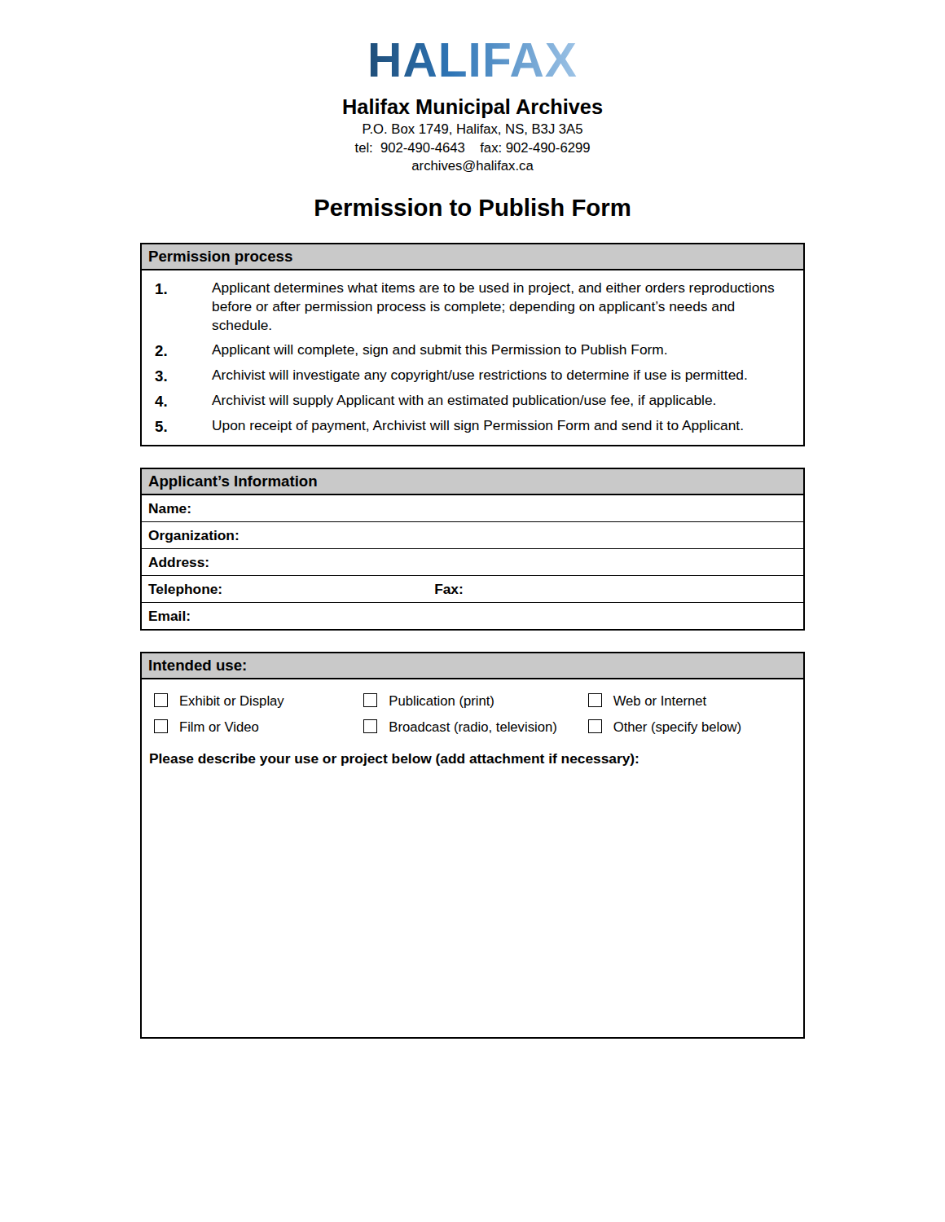HALIFAX
Halifax Municipal Archives
P.O. Box 1749, Halifax, NS, B3J 3A5
tel: 902-490-4643 fax: 902-490-6299
archives@halifax.ca
Permission to Publish Form
| Permission process |
| --- |
| 1. Applicant determines what items are to be used in project, and either orders reproductions before or after permission process is complete; depending on applicant’s needs and schedule. 2. Applicant will complete, sign and submit this Permission to Publish Form. 3. Archivist will investigate any copyright/use restrictions to determine if use is permitted. 4. Archivist will supply Applicant with an estimated publication/use fee, if applicable. 5. Upon receipt of payment, Archivist will sign Permission Form and send it to Applicant. |
| Applicant’s Information |
| --- |
| Name: |
| Organization: |
| Address: |
| Telephone: Fax: |
| Email: |
| Intended use: |
| --- |
| / Exhibit or Display / Publication (print) / Web or Internet / / Film or Video / Broadcast (radio, television) / Other (specify below) / Please describe your use or project below (add attachment if necessary): |